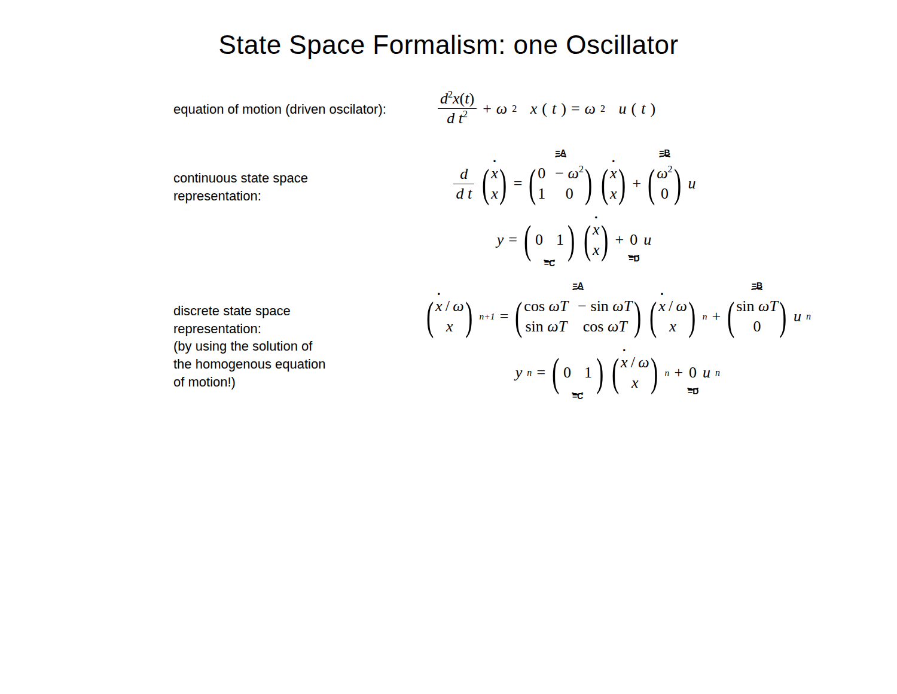State Space Formalism: one Oscillator
equation of motion (driven oscilator):
d2x(t) d t2 + ω2 x(t) = ω2 u(t)
continuous state space
representation:
d d t
| x |
| x |
= =A⏞
| 0 | − ω 2 |
| 1 | 0 |
| x |
| x |
+ =B⏞
| ω 2 |
| 0 |
u
y = ⏟=C
| 0 | 1 |
| x |
| x |
+ ⏟=D 0 u
discrete state space
representation:
(by using the solution of
the homogenous equation
of motion!)
| x / ω |
| x |
n+1 = =A⏞
| cos ωT | − sin ωT |
| sin ωT | cos ωT |
| x / ω |
| x |
n + =B⏞
| sin ωT |
| 0 |
un
yn = ⏟=C
| 0 | 1 |
| x / ω |
| x |
n + ⏟=D 0 un